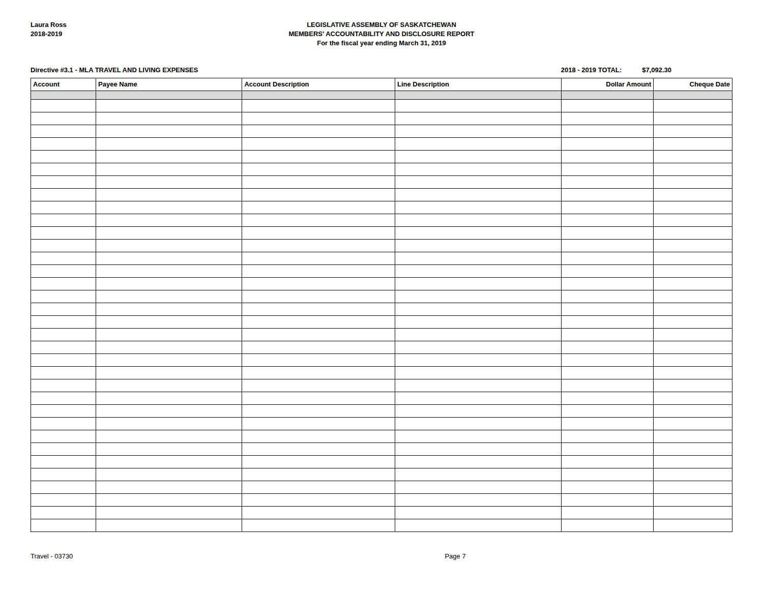Laura Ross
2018-2019
LEGISLATIVE ASSEMBLY OF SASKATCHEWAN
MEMBERS' ACCOUNTABILITY AND DISCLOSURE REPORT
For the fiscal year ending March 31, 2019
Directive #3.1 - MLA TRAVEL AND LIVING EXPENSES
2018 - 2019 TOTAL: $7,092.30
| Account | Payee Name | Account Description | Line Description | Dollar Amount | Cheque Date |
| --- | --- | --- | --- | --- | --- |
Travel - 03730
Page 7